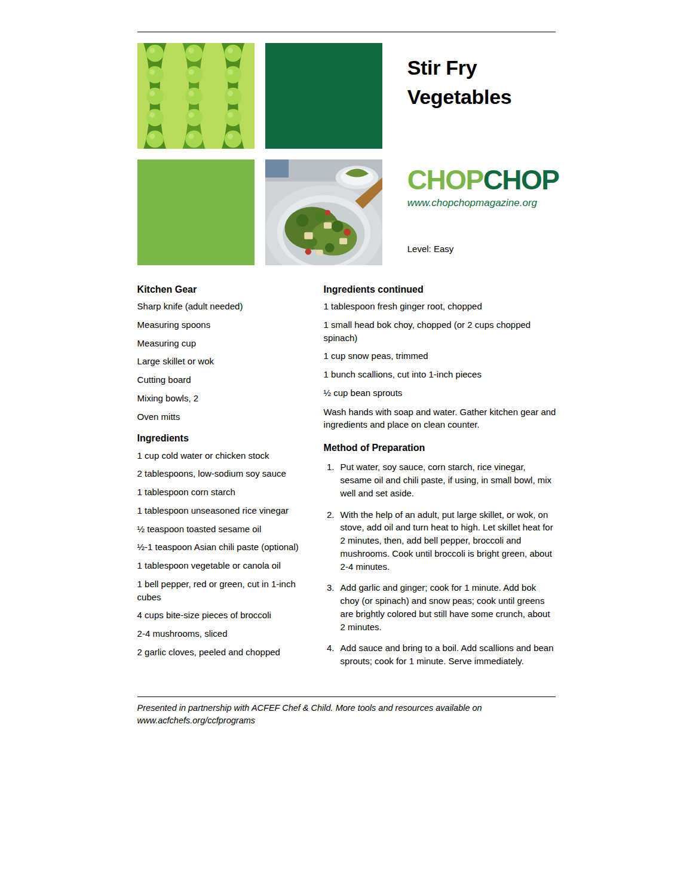Stir Fry Vegetables
CHOP CHOP
www.chopchopmagazine.org
Level: Easy
Kitchen Gear
Sharp knife (adult needed)
Measuring spoons
Measuring cup
Large skillet or wok
Cutting board
Mixing bowls, 2
Oven mitts
Ingredients
1 cup cold water or chicken stock
2 tablespoons, low-sodium soy sauce
1 tablespoon corn starch
1 tablespoon unseasoned rice vinegar
½ teaspoon toasted sesame oil
½-1 teaspoon Asian chili paste (optional)
1 tablespoon vegetable or canola oil
1 bell pepper, red or green, cut in 1-inch cubes
4 cups bite-size pieces of broccoli
2-4 mushrooms, sliced
2 garlic cloves, peeled and chopped
Ingredients continued
1 tablespoon fresh ginger root, chopped
1 small head bok choy, chopped (or 2 cups chopped spinach)
1 cup snow peas, trimmed
1 bunch scallions, cut into 1-inch pieces
½ cup bean sprouts
Wash hands with soap and water. Gather kitchen gear and ingredients and place on clean counter.
Method of Preparation
Put water, soy sauce, corn starch, rice vinegar, sesame oil and chili paste, if using, in small bowl, mix well and set aside.
With the help of an adult, put large skillet, or wok, on stove, add oil and turn heat to high. Let skillet heat for 2 minutes, then, add bell pepper, broccoli and mushrooms. Cook until broccoli is bright green, about 2-4 minutes.
Add garlic and ginger; cook for 1 minute. Add bok choy (or spinach) and snow peas; cook until greens are brightly colored but still have some crunch, about 2 minutes.
Add sauce and bring to a boil. Add scallions and bean sprouts; cook for 1 minute. Serve immediately.
Presented in partnership with ACFEF Chef & Child. More tools and resources available on www.acfchefs.org/ccfprograms